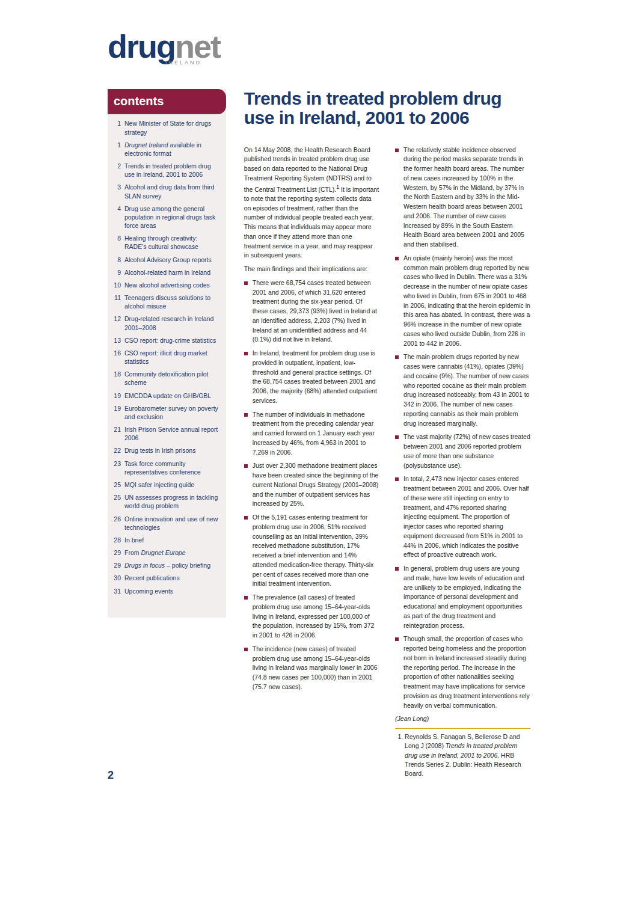drugnet
IRELAND
contents
1 New Minister of State for drugs strategy
1 Drugnet Ireland available in electronic format
2 Trends in treated problem drug use in Ireland, 2001 to 2006
3 Alcohol and drug data from third SLAN survey
4 Drug use among the general population in regional drugs task force areas
8 Healing through creativity: RADE’s cultural showcase
8 Alcohol Advisory Group reports
9 Alcohol-related harm in Ireland
10 New alcohol advertising codes
11 Teenagers discuss solutions to alcohol misuse
12 Drug-related research in Ireland 2001–2008
13 CSO report: drug-crime statistics
16 CSO report: illicit drug market statistics
18 Community detoxification pilot scheme
19 EMCDDA update on GHB/GBL
19 Eurobarometer survey on poverty and exclusion
21 Irish Prison Service annual report 2006
22 Drug tests in Irish prisons
23 Task force community representatives conference
25 MQI safer injecting guide
25 UN assesses progress in tackling world drug problem
26 Online innovation and use of new technologies
28 In brief
29 From Drugnet Europe
29 Drugs in focus – policy briefing
30 Recent publications
31 Upcoming events
Trends in treated problem drug use in Ireland, 2001 to 2006
On 14 May 2008, the Health Research Board published trends in treated problem drug use based on data reported to the National Drug Treatment Reporting System (NDTRS) and to the Central Treatment List (CTL).1 It is important to note that the reporting system collects data on episodes of treatment, rather than the number of individual people treated each year. This means that individuals may appear more than once if they attend more than one treatment service in a year, and may reappear in subsequent years.
The main findings and their implications are:
There were 68,754 cases treated between 2001 and 2006, of which 31,620 entered treatment during the six-year period. Of these cases, 29,373 (93%) lived in Ireland at an identified address, 2,203 (7%) lived in Ireland at an unidentified address and 44 (0.1%) did not live in Ireland.
In Ireland, treatment for problem drug use is provided in outpatient, inpatient, low-threshold and general practice settings. Of the 68,754 cases treated between 2001 and 2006, the majority (68%) attended outpatient services.
The number of individuals in methadone treatment from the preceding calendar year and carried forward on 1 January each year increased by 46%, from 4,963 in 2001 to 7,269 in 2006.
Just over 2,300 methadone treatment places have been created since the beginning of the current National Drugs Strategy (2001–2008) and the number of outpatient services has increased by 25%.
Of the 5,191 cases entering treatment for problem drug use in 2006, 51% received counselling as an initial intervention, 39% received methadone substitution, 17% received a brief intervention and 14% attended medication-free therapy. Thirty-six per cent of cases received more than one initial treatment intervention.
The prevalence (all cases) of treated problem drug use among 15–64-year-olds living in Ireland, expressed per 100,000 of the population, increased by 15%, from 372 in 2001 to 426 in 2006.
The incidence (new cases) of treated problem drug use among 15–64-year-olds living in Ireland was marginally lower in 2006 (74.8 new cases per 100,000) than in 2001 (75.7 new cases).
The relatively stable incidence observed during the period masks separate trends in the former health board areas. The number of new cases increased by 100% in the Western, by 57% in the Midland, by 37% in the North Eastern and by 33% in the Mid-Western health board areas between 2001 and 2006. The number of new cases increased by 89% in the South Eastern Health Board area between 2001 and 2005 and then stabilised.
An opiate (mainly heroin) was the most common main problem drug reported by new cases who lived in Dublin. There was a 31% decrease in the number of new opiate cases who lived in Dublin, from 675 in 2001 to 468 in 2006, indicating that the heroin epidemic in this area has abated. In contrast, there was a 96% increase in the number of new opiate cases who lived outside Dublin, from 226 in 2001 to 442 in 2006.
The main problem drugs reported by new cases were cannabis (41%), opiates (39%) and cocaine (9%). The number of new cases who reported cocaine as their main problem drug increased noticeably, from 43 in 2001 to 342 in 2006. The number of new cases reporting cannabis as their main problem drug increased marginally.
The vast majority (72%) of new cases treated between 2001 and 2006 reported problem use of more than one substance (polysubstance use).
In total, 2,473 new injector cases entered treatment between 2001 and 2006. Over half of these were still injecting on entry to treatment, and 47% reported sharing injecting equipment. The proportion of injector cases who reported sharing equipment decreased from 51% in 2001 to 44% in 2006, which indicates the positive effect of proactive outreach work.
In general, problem drug users are young and male, have low levels of education and are unlikely to be employed, indicating the importance of personal development and educational and employment opportunities as part of the drug treatment and reintegration process.
Though small, the proportion of cases who reported being homeless and the proportion not born in Ireland increased steadily during the reporting period. The increase in the proportion of other nationalities seeking treatment may have implications for service provision as drug treatment interventions rely heavily on verbal communication.
(Jean Long)
Reynolds S, Fanagan S, Bellerose D and Long J (2008) Trends in treated problem drug use in Ireland, 2001 to 2006. HRB Trends Series 2. Dublin: Health Research Board.
2